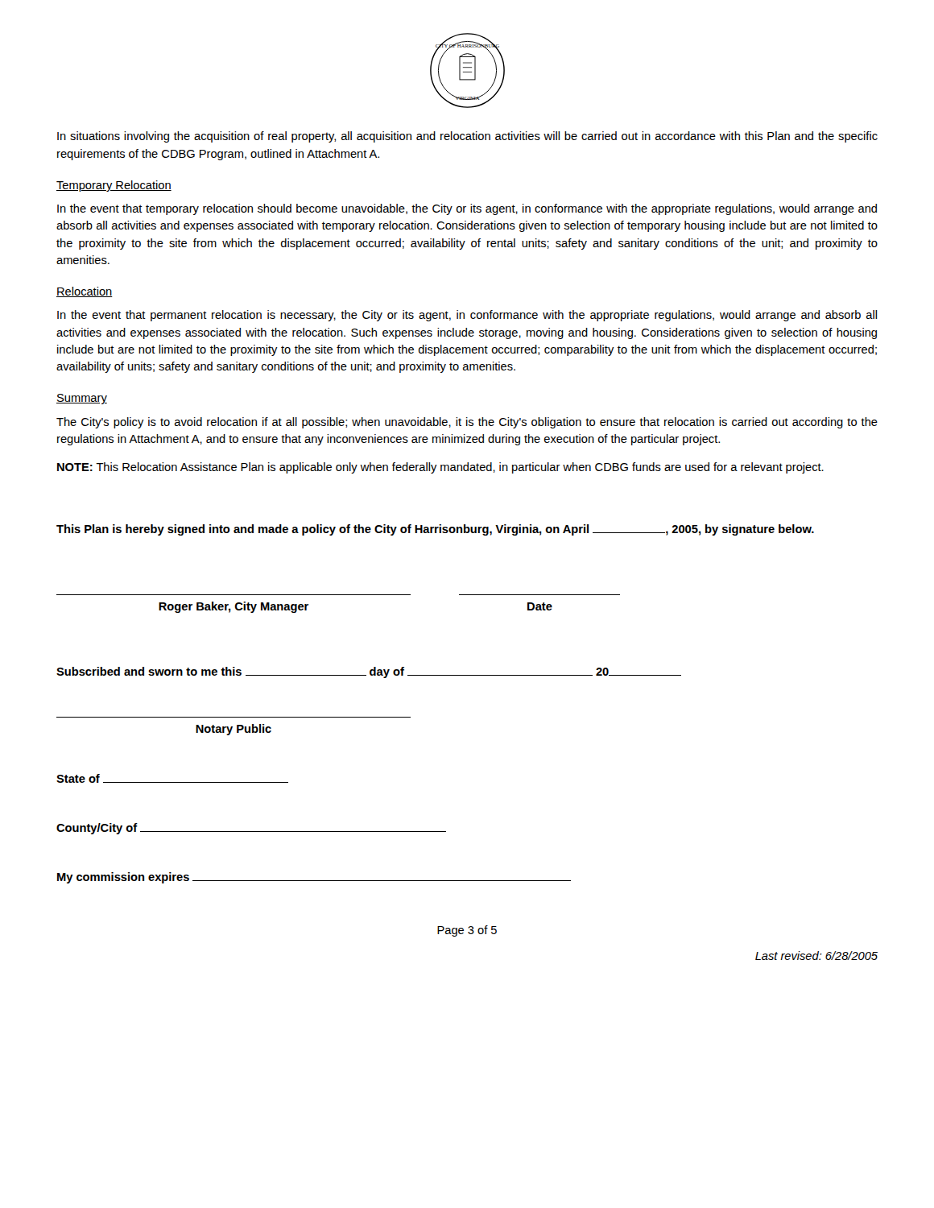In situations involving the acquisition of real property, all acquisition and relocation activities will be carried out in accordance with this Plan and the specific requirements of the CDBG Program, outlined in Attachment A.
Temporary Relocation
In the event that temporary relocation should become unavoidable, the City or its agent, in conformance with the appropriate regulations, would arrange and absorb all activities and expenses associated with temporary relocation. Considerations given to selection of temporary housing include but are not limited to the proximity to the site from which the displacement occurred; availability of rental units; safety and sanitary conditions of the unit; and proximity to amenities.
Relocation
In the event that permanent relocation is necessary, the City or its agent, in conformance with the appropriate regulations, would arrange and absorb all activities and expenses associated with the relocation. Such expenses include storage, moving and housing. Considerations given to selection of housing include but are not limited to the proximity to the site from which the displacement occurred; comparability to the unit from which the displacement occurred; availability of units; safety and sanitary conditions of the unit; and proximity to amenities.
Summary
The City's policy is to avoid relocation if at all possible; when unavoidable, it is the City's obligation to ensure that relocation is carried out according to the regulations in Attachment A, and to ensure that any inconveniences are minimized during the execution of the particular project.
NOTE: This Relocation Assistance Plan is applicable only when federally mandated, in particular when CDBG funds are used for a relevant project.
This Plan is hereby signed into and made a policy of the City of Harrisonburg, Virginia, on April , 2005, by signature below.
Roger Baker, City Manager
Date
Subscribed and sworn to me this day of 20
Notary Public
State of
County/City of
My commission expires
Page 3 of 5
Last revised: 6/28/2005